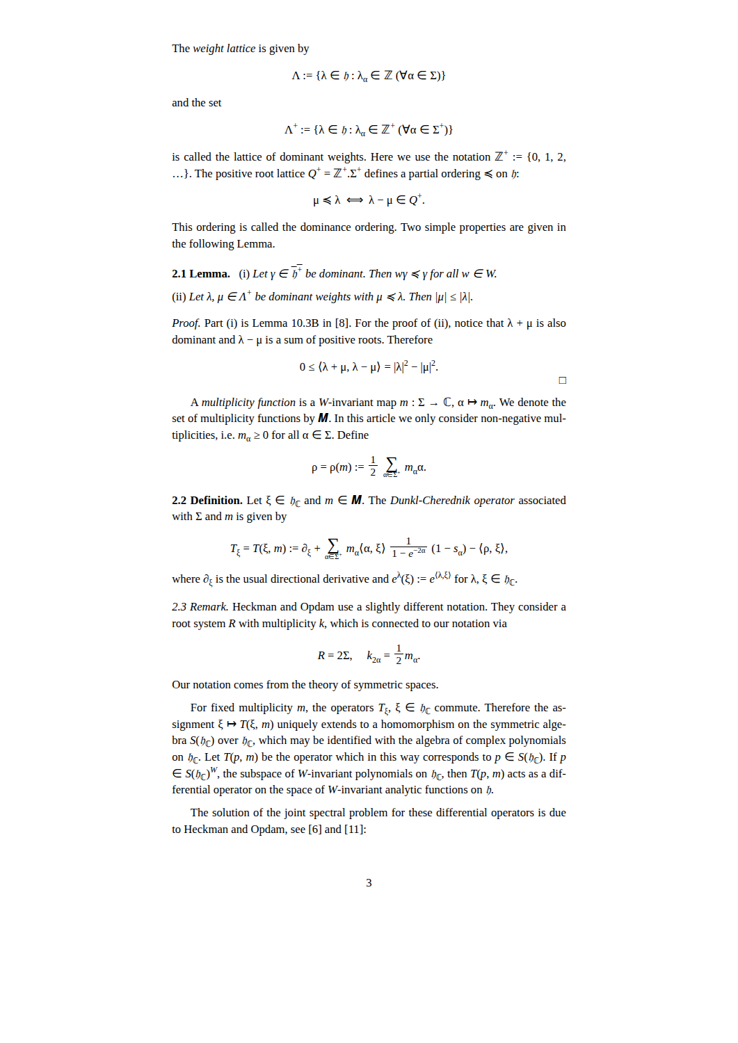The weight lattice is given by
Λ := {λ ∈ 𝔥 : λα ∈ ℤ (∀α ∈ Σ)}
and the set
Λ+ := {λ ∈ 𝔥 : λα ∈ ℤ+ (∀α ∈ Σ+)}
is called the lattice of dominant weights. Here we use the notation ℤ+ := {0, 1, 2, …}. The positive root lattice Q+ = ℤ+.Σ+ defines a partial ordering ≼ on 𝔥:
μ ≼ λ ⟺ λ − μ ∈ Q+.
This ordering is called the dominance ordering. Two simple properties are given in the following Lemma.
2.1 Lemma. (i) Let γ ∈ 𝔥+ be dominant. Then wγ ≼ γ for all w ∈ W.
(ii) Let λ, μ ∈ Λ+ be dominant weights with μ ≼ λ. Then |μ| ≤ |λ|.
Proof. Part (i) is Lemma 10.3B in [8]. For the proof of (ii), notice that λ + μ is also dominant and λ − μ is a sum of positive roots. Therefore
0 ≤ ⟨λ + μ, λ − μ⟩ = |λ|2 − |μ|2. □
A multiplicity function is a W-invariant map m : Σ → ℂ, α ↦ mα. We denote the set of multiplicity functions by 𝑴. In this article we only consider non-negative multiplicities, i.e. mα ≥ 0 for all α ∈ Σ. Define
ρ = ρ(m) := 12 ∑α∈Σ+ mαα.
2.2 Definition. Let ξ ∈ 𝔥ℂ and m ∈ 𝑴. The Dunkl-Cherednik operator associated with Σ and m is given by
Tξ = T(ξ, m) := ∂ξ + ∑α∈Σ+ mα⟨α, ξ⟩ 11 − e−2α (1 − sα) − ⟨ρ, ξ⟩,
where ∂ξ is the usual directional derivative and eλ(ξ) := e⟨λ,ξ⟩ for λ, ξ ∈ 𝔥ℂ.
2.3 Remark. Heckman and Opdam use a slightly different notation. They consider a root system R with multiplicity k, which is connected to our notation via
R = 2Σ, k2α = 12 mα.
Our notation comes from the theory of symmetric spaces.
For fixed multiplicity m, the operators Tξ, ξ ∈ 𝔥ℂ commute. Therefore the assignment ξ ↦ T(ξ, m) uniquely extends to a homomorphism on the symmetric algebra S(𝔥ℂ) over 𝔥ℂ, which may be identified with the algebra of complex polynomials on 𝔥ℂ. Let T(p, m) be the operator which in this way corresponds to p ∈ S(𝔥ℂ). If p ∈ S(𝔥ℂ)W, the subspace of W-invariant polynomials on 𝔥ℂ, then T(p, m) acts as a differential operator on the space of W-invariant analytic functions on 𝔥.
The solution of the joint spectral problem for these differential operators is due to Heckman and Opdam, see [6] and [11]:
3